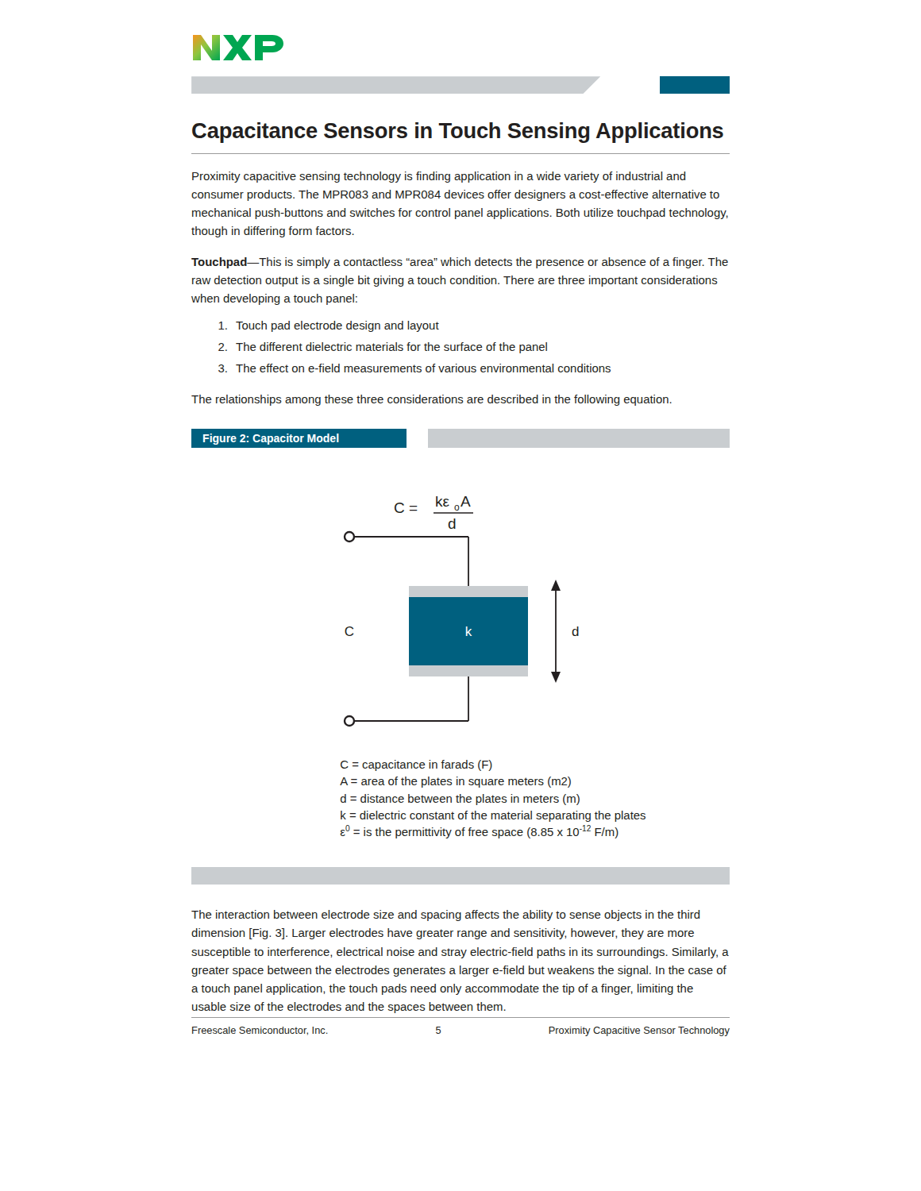Capacitance Sensors in Touch Sensing Applications
Proximity capacitive sensing technology is finding application in a wide variety of industrial and consumer products. The MPR083 and MPR084 devices offer designers a cost-effective alternative to mechanical push-buttons and switches for control panel applications. Both utilize touchpad technology, though in differing form factors.
Touchpad—This is simply a contactless “area” which detects the presence or absence of a finger. The raw detection output is a single bit giving a touch condition. There are three important considerations when developing a touch panel:
Touch pad electrode design and layout
The different dielectric materials for the surface of the panel
The effect on e-field measurements of various environmental conditions
The relationships among these three considerations are described in the following equation.
Figure 2: Capacitor Model
C = kε o A d k C d
C = capacitance in farads (F)
A = area of the plates in square meters (m2)
d = distance between the plates in meters (m)
k = dielectric constant of the material separating the plates
ε0 = is the permittivity of free space (8.85 x 10-12 F/m)
The interaction between electrode size and spacing affects the ability to sense objects in the third dimension [Fig. 3]. Larger electrodes have greater range and sensitivity, however, they are more susceptible to interference, electrical noise and stray electric-field paths in its surroundings. Similarly, a greater space between the electrodes generates a larger e-field but weakens the signal. In the case of a touch panel application, the touch pads need only accommodate the tip of a finger, limiting the usable size of the electrodes and the spaces between them.
Freescale Semiconductor, Inc.
5
Proximity Capacitive Sensor Technology